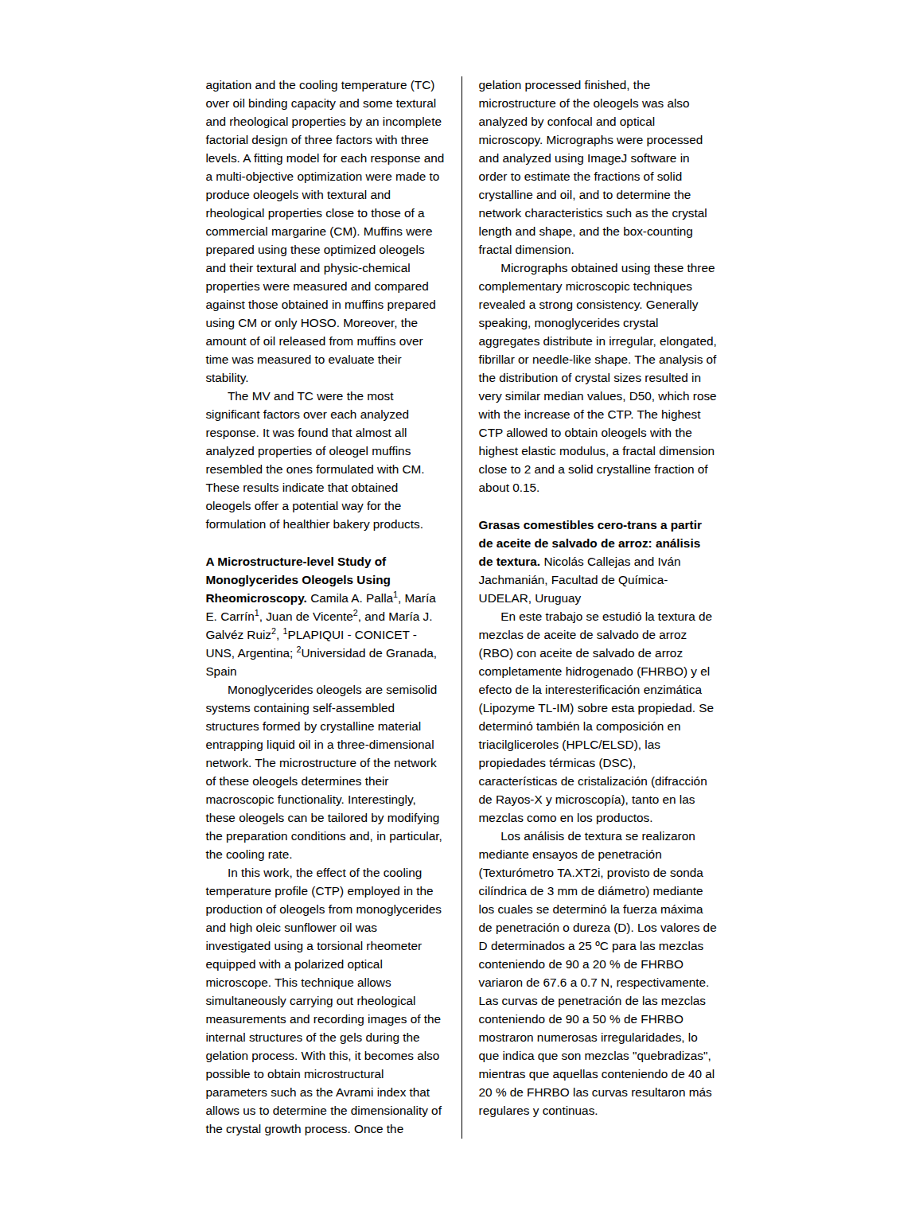agitation and the cooling temperature (TC) over oil binding capacity and some textural and rheological properties by an incomplete factorial design of three factors with three levels. A fitting model for each response and a multi-objective optimization were made to produce oleogels with textural and rheological properties close to those of a commercial margarine (CM). Muffins were prepared using these optimized oleogels and their textural and physic-chemical properties were measured and compared against those obtained in muffins prepared using CM or only HOSO. Moreover, the amount of oil released from muffins over time was measured to evaluate their stability.
The MV and TC were the most significant factors over each analyzed response. It was found that almost all analyzed properties of oleogel muffins resembled the ones formulated with CM. These results indicate that obtained oleogels offer a potential way for the formulation of healthier bakery products.
A Microstructure-level Study of Monoglycerides Oleogels Using Rheomicroscopy. Camila A. Palla1, María E. Carrín1, Juan de Vicente2, and María J. Galvéz Ruiz2, 1PLAPIQUI - CONICET - UNS, Argentina; 2Universidad de Granada, Spain
Monoglycerides oleogels are semisolid systems containing self-assembled structures formed by crystalline material entrapping liquid oil in a three-dimensional network. The microstructure of the network of these oleogels determines their macroscopic functionality. Interestingly, these oleogels can be tailored by modifying the preparation conditions and, in particular, the cooling rate.
In this work, the effect of the cooling temperature profile (CTP) employed in the production of oleogels from monoglycerides and high oleic sunflower oil was investigated using a torsional rheometer equipped with a polarized optical microscope. This technique allows simultaneously carrying out rheological measurements and recording images of the internal structures of the gels during the gelation process. With this, it becomes also possible to obtain microstructural parameters such as the Avrami index that allows us to determine the dimensionality of the crystal growth process. Once the gelation processed finished, the microstructure of the oleogels was also analyzed by confocal and optical microscopy. Micrographs were processed and analyzed using ImageJ software in order to estimate the fractions of solid crystalline and oil, and to determine the network characteristics such as the crystal length and shape, and the box-counting fractal dimension.
Micrographs obtained using these three complementary microscopic techniques revealed a strong consistency. Generally speaking, monoglycerides crystal aggregates distribute in irregular, elongated, fibrillar or needle-like shape. The analysis of the distribution of crystal sizes resulted in very similar median values, D50, which rose with the increase of the CTP. The highest CTP allowed to obtain oleogels with the highest elastic modulus, a fractal dimension close to 2 and a solid crystalline fraction of about 0.15.
Grasas comestibles cero-trans a partir de aceite de salvado de arroz: análisis de textura. Nicolás Callejas and Iván Jachmanián, Facultad de Química-UDELAR, Uruguay
En este trabajo se estudió la textura de mezclas de aceite de salvado de arroz (RBO) con aceite de salvado de arroz completamente hidrogenado (FHRBO) y el efecto de la interesterificación enzimática (Lipozyme TL-IM) sobre esta propiedad. Se determinó también la composición en triacilgliceroles (HPLC/ELSD), las propiedades térmicas (DSC), características de cristalización (difracción de Rayos-X y microscopía), tanto en las mezclas como en los productos.
Los análisis de textura se realizaron mediante ensayos de penetración (Texturómetro TA.XT2i, provisto de sonda cilíndrica de 3 mm de diámetro) mediante los cuales se determinó la fuerza máxima de penetración o dureza (D). Los valores de D determinados a 25 ºC para las mezclas conteniendo de 90 a 20 % de FHRBO variaron de 67.6 a 0.7 N, respectivamente. Las curvas de penetración de las mezclas conteniendo de 90 a 50 % de FHRBO mostraron numerosas irregularidades, lo que indica que son mezclas "quebradizas", mientras que aquellas conteniendo de 40 al 20 % de FHRBO las curvas resultaron más regulares y continuas.